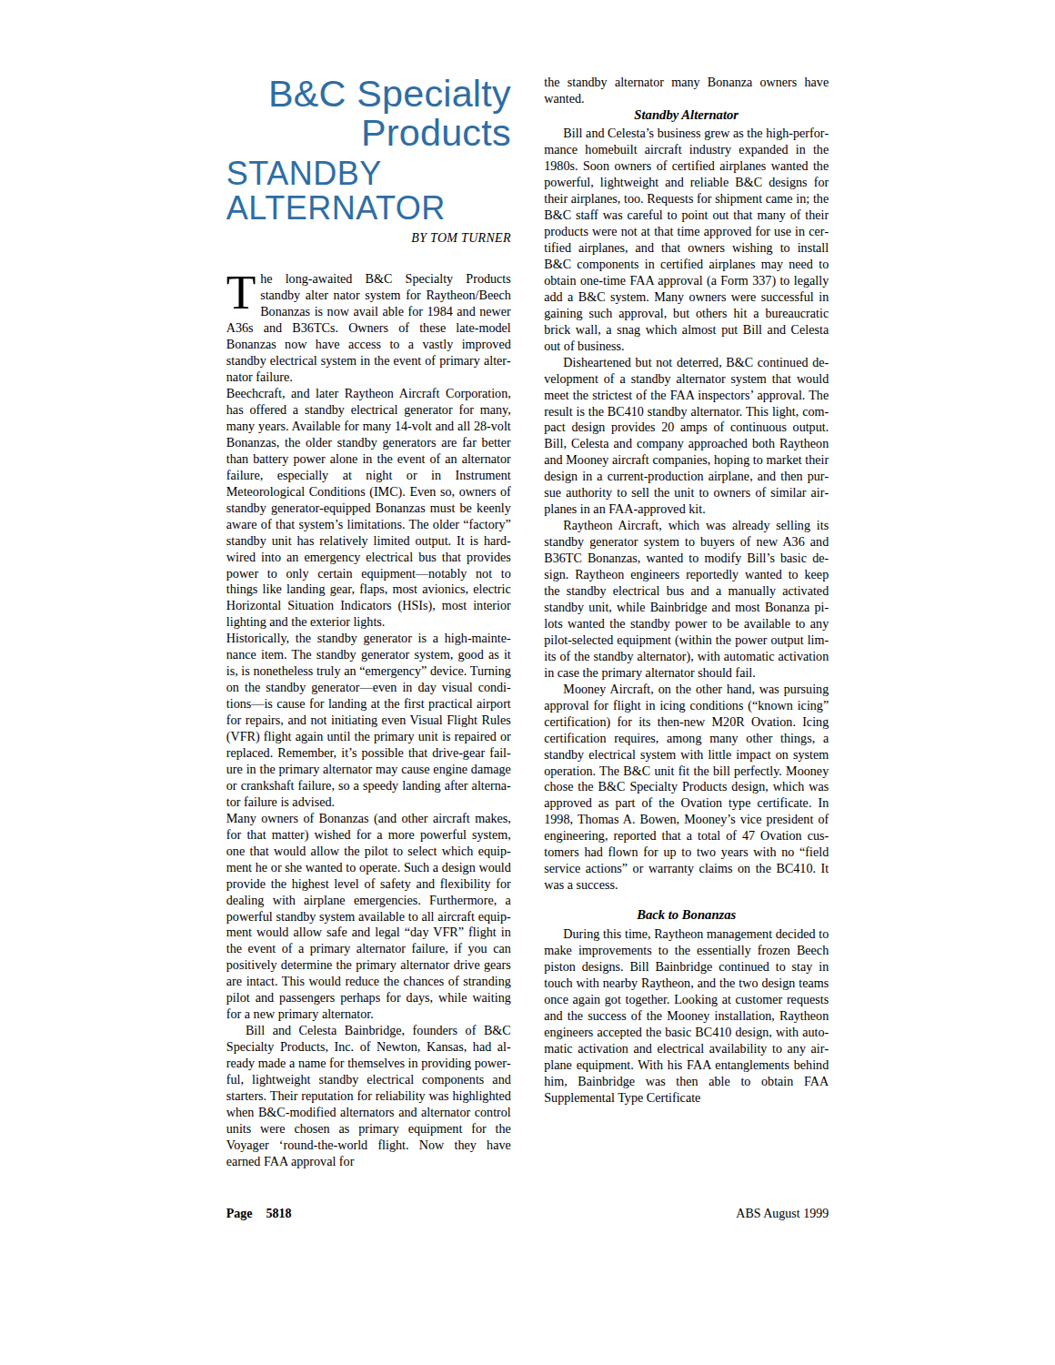B&C Specialty Products Standby Alternator
BY TOM TURNER
The long-awaited B&C Specialty Products standby alter nator system for Raytheon/Beech Bonanzas is now avail able for 1984 and newer A36s and B36TCs. Owners of these late-model Bonanzas now have access to a vastly improved standby electrical system in the event of primary alternator failure.
Beechcraft, and later Raytheon Aircraft Corporation, has offered a standby electrical generator for many, many years. Available for many 14-volt and all 28-volt Bonanzas, the older standby generators are far better than battery power alone in the event of an alternator failure, especially at night or in Instrument Meteorological Conditions (IMC). Even so, owners of standby generator-equipped Bonanzas must be keenly aware of that system’s limitations. The older “factory” standby unit has relatively limited output. It is hard-wired into an emergency electrical bus that provides power to only certain equipment—notably not to things like landing gear, flaps, most avionics, electric Horizontal Situation Indicators (HSIs), most interior lighting and the exterior lights.
Historically, the standby generator is a high-maintenance item. The standby generator system, good as it is, is nonetheless truly an “emergency” device. Turning on the standby generator—even in day visual conditions—is cause for landing at the first practical airport for repairs, and not initiating even Visual Flight Rules (VFR) flight again until the primary unit is repaired or replaced. Remember, it’s possible that drive-gear failure in the primary alternator may cause engine damage or crankshaft failure, so a speedy landing after alternator failure is advised.
Many owners of Bonanzas (and other aircraft makes, for that matter) wished for a more powerful system, one that would allow the pilot to select which equipment he or she wanted to operate. Such a design would provide the highest level of safety and flexibility for dealing with airplane emergencies. Furthermore, a powerful standby system available to all aircraft equipment would allow safe and legal “day VFR” flight in the event of a primary alternator failure, if you can positively determine the primary alternator drive gears are intact. This would reduce the chances of stranding pilot and passengers perhaps for days, while waiting for a new primary alternator.
Bill and Celesta Bainbridge, founders of B&C Specialty Products, Inc. of Newton, Kansas, had already made a name for themselves in providing powerful, lightweight standby electrical components and starters. Their reputation for reliability was highlighted when B&C-modified alternators and alternator control units were chosen as primary equipment for the Voyager ‘round-the-world flight. Now they have earned FAA approval for
the standby alternator many Bonanza owners have wanted.
Standby Alternator
Bill and Celesta’s business grew as the high-performance homebuilt aircraft industry expanded in the 1980s. Soon owners of certified airplanes wanted the powerful, lightweight and reliable B&C designs for their airplanes, too. Requests for shipment came in; the B&C staff was careful to point out that many of their products were not at that time approved for use in certified airplanes, and that owners wishing to install B&C components in certified airplanes may need to obtain one-time FAA approval (a Form 337) to legally add a B&C system. Many owners were successful in gaining such approval, but others hit a bureaucratic brick wall, a snag which almost put Bill and Celesta out of business.
Disheartened but not deterred, B&C continued development of a standby alternator system that would meet the strictest of the FAA inspectors’ approval. The result is the BC410 standby alternator. This light, compact design provides 20 amps of continuous output. Bill, Celesta and company approached both Raytheon and Mooney aircraft companies, hoping to market their design in a current-production airplane, and then pursue authority to sell the unit to owners of similar airplanes in an FAA-approved kit.
Raytheon Aircraft, which was already selling its standby generator system to buyers of new A36 and B36TC Bonanzas, wanted to modify Bill’s basic design. Raytheon engineers reportedly wanted to keep the standby electrical bus and a manually activated standby unit, while Bainbridge and most Bonanza pilots wanted the standby power to be available to any pilot-selected equipment (within the power output limits of the standby alternator), with automatic activation in case the primary alternator should fail.
Mooney Aircraft, on the other hand, was pursuing approval for flight in icing conditions (“known icing” certification) for its then-new M20R Ovation. Icing certification requires, among many other things, a standby electrical system with little impact on system operation. The B&C unit fit the bill perfectly. Mooney chose the B&C Specialty Products design, which was approved as part of the Ovation type certificate. In 1998, Thomas A. Bowen, Mooney’s vice president of engineering, reported that a total of 47 Ovation customers had flown for up to two years with no “field service actions” or warranty claims on the BC410. It was a success.
Back to Bonanzas
During this time, Raytheon management decided to make improvements to the essentially frozen Beech piston designs. Bill Bainbridge continued to stay in touch with nearby Raytheon, and the two design teams once again got together. Looking at customer requests and the success of the Mooney installation, Raytheon engineers accepted the basic BC410 design, with automatic activation and electrical availability to any airplane equipment. With his FAA entanglements behind him, Bainbridge was then able to obtain FAA Supplemental Type Certificate
Page 5818
ABS August 1999